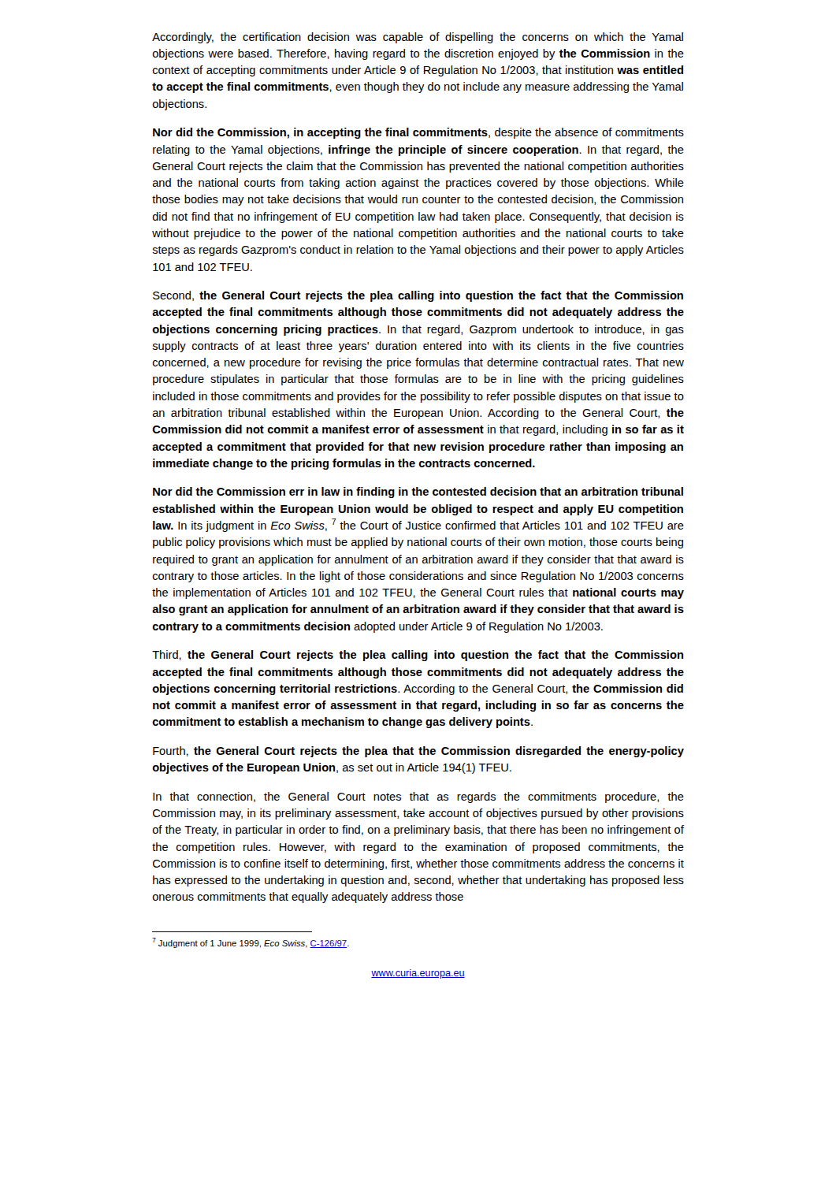Accordingly, the certification decision was capable of dispelling the concerns on which the Yamal objections were based. Therefore, having regard to the discretion enjoyed by the Commission in the context of accepting commitments under Article 9 of Regulation No 1/2003, that institution was entitled to accept the final commitments, even though they do not include any measure addressing the Yamal objections.
Nor did the Commission, in accepting the final commitments, despite the absence of commitments relating to the Yamal objections, infringe the principle of sincere cooperation. In that regard, the General Court rejects the claim that the Commission has prevented the national competition authorities and the national courts from taking action against the practices covered by those objections. While those bodies may not take decisions that would run counter to the contested decision, the Commission did not find that no infringement of EU competition law had taken place. Consequently, that decision is without prejudice to the power of the national competition authorities and the national courts to take steps as regards Gazprom's conduct in relation to the Yamal objections and their power to apply Articles 101 and 102 TFEU.
Second, the General Court rejects the plea calling into question the fact that the Commission accepted the final commitments although those commitments did not adequately address the objections concerning pricing practices. In that regard, Gazprom undertook to introduce, in gas supply contracts of at least three years' duration entered into with its clients in the five countries concerned, a new procedure for revising the price formulas that determine contractual rates. That new procedure stipulates in particular that those formulas are to be in line with the pricing guidelines included in those commitments and provides for the possibility to refer possible disputes on that issue to an arbitration tribunal established within the European Union. According to the General Court, the Commission did not commit a manifest error of assessment in that regard, including in so far as it accepted a commitment that provided for that new revision procedure rather than imposing an immediate change to the pricing formulas in the contracts concerned.
Nor did the Commission err in law in finding in the contested decision that an arbitration tribunal established within the European Union would be obliged to respect and apply EU competition law. In its judgment in Eco Swiss, 7 the Court of Justice confirmed that Articles 101 and 102 TFEU are public policy provisions which must be applied by national courts of their own motion, those courts being required to grant an application for annulment of an arbitration award if they consider that that award is contrary to those articles. In the light of those considerations and since Regulation No 1/2003 concerns the implementation of Articles 101 and 102 TFEU, the General Court rules that national courts may also grant an application for annulment of an arbitration award if they consider that that award is contrary to a commitments decision adopted under Article 9 of Regulation No 1/2003.
Third, the General Court rejects the plea calling into question the fact that the Commission accepted the final commitments although those commitments did not adequately address the objections concerning territorial restrictions. According to the General Court, the Commission did not commit a manifest error of assessment in that regard, including in so far as concerns the commitment to establish a mechanism to change gas delivery points.
Fourth, the General Court rejects the plea that the Commission disregarded the energy-policy objectives of the European Union, as set out in Article 194(1) TFEU.
In that connection, the General Court notes that as regards the commitments procedure, the Commission may, in its preliminary assessment, take account of objectives pursued by other provisions of the Treaty, in particular in order to find, on a preliminary basis, that there has been no infringement of the competition rules. However, with regard to the examination of proposed commitments, the Commission is to confine itself to determining, first, whether those commitments address the concerns it has expressed to the undertaking in question and, second, whether that undertaking has proposed less onerous commitments that equally adequately address those
7 Judgment of 1 June 1999, Eco Swiss, C-126/97.
www.curia.europa.eu